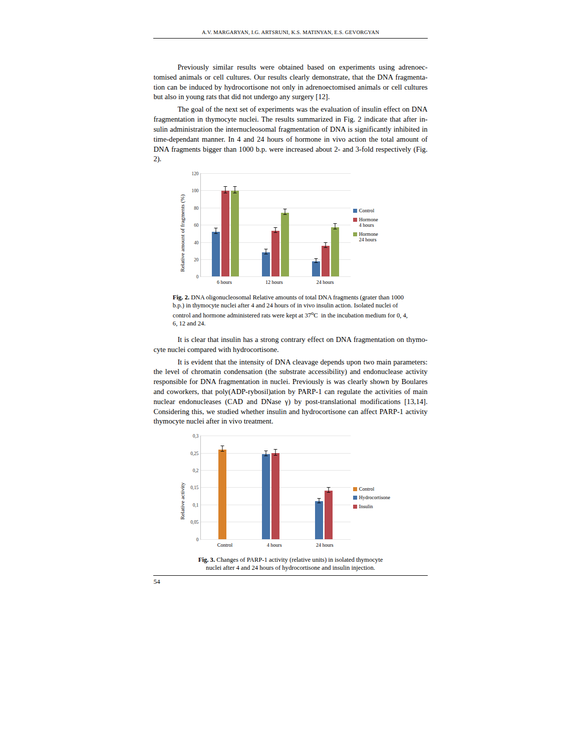A.V. MARGARYAN, I.G. ARTSRUNI, K.S. MATINYAN, E.S. GEVORGYAN
Previously similar results were obtained based on experiments using adrenoectomised animals or cell cultures. Our results clearly demonstrate, that the DNA fragmentation can be induced by hydrocortisone not only in adrenoectomised animals or cell cultures but also in young rats that did not undergo any surgery [12].
The goal of the next set of experiments was the evaluation of insulin effect on DNA fragmentation in thymocyte nuclei. The results summarized in Fig. 2 indicate that after insulin administration the internucleosomal fragmentation of DNA is significantly inhibited in time-dependant manner. In 4 and 24 hours of hormone in vivo action the total amount of DNA fragments bigger than 1000 b.p. were increased about 2- and 3-fold respectively (Fig. 2).
Relative amount of fragments (%)
120
100
80
60
40
20
0
6 hours 12 hours 24 hours
Control
Hormone
4 hours
Hormone
24 hours
Fig. 2. DNA oligonucleosomal Relative amounts of total DNA fragments (grater than 1000 b.p.) in thymocyte nuclei after 4 and 24 hours of in vivo insulin action. Isolated nuclei of control and hormone administered rats were kept at 37oC in the incubation medium for 0, 4, 6, 12 and 24.
It is clear that insulin has a strong contrary effect on DNA fragmentation on thymocyte nuclei compared with hydrocortisone.
It is evident that the intensity of DNA cleavage depends upon two main parameters: the level of chromatin condensation (the substrate accessibility) and endonuclease activity responsible for DNA fragmentation in nuclei. Previously is was clearly shown by Boulares and coworkers, that poly(ADP-rybosil)ation by PARP-1 can regulate the activities of main nuclear endonucleases (CAD and DNase γ) by post-translational modifications [13,14]. Considering this, we studied whether insulin and hydrocortisone can affect PARP-1 activity thymocyte nuclei after in vivo treatment.
Relative activity
0,3
0,25
0,2
0,15
0,1
0,05
0
Control 4 hours 24 hours
Control
Hydrocortisone
Insulin
Fig. 3. Changes of PARP-1 activity (relative units) in isolated thymocyte
nuclei after 4 and 24 hours of hydrocortisone and insulin injection.
54